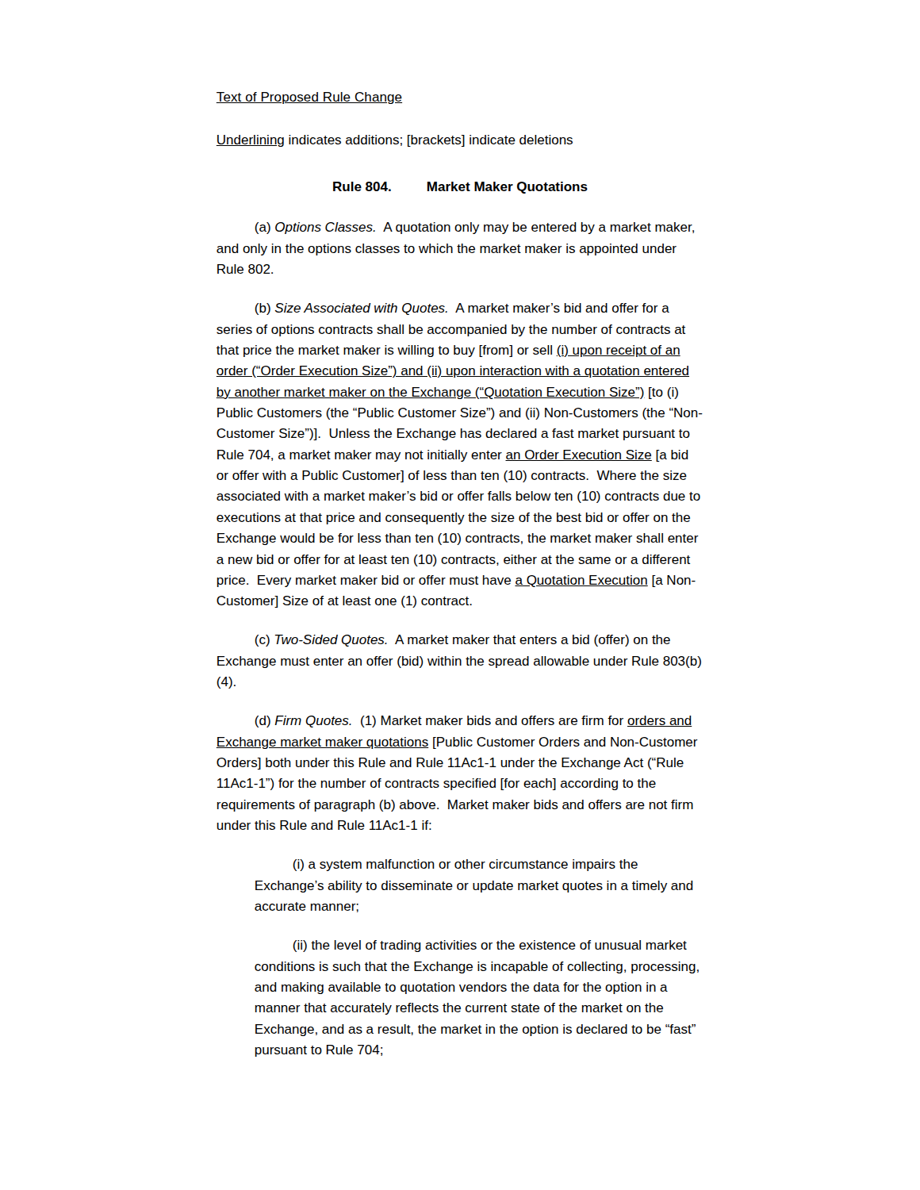Text of Proposed Rule Change
Underlining indicates additions; [brackets] indicate deletions
Rule 804. Market Maker Quotations
(a) Options Classes. A quotation only may be entered by a market maker, and only in the options classes to which the market maker is appointed under Rule 802.
(b) Size Associated with Quotes. A market maker’s bid and offer for a series of options contracts shall be accompanied by the number of contracts at that price the market maker is willing to buy [from] or sell (i) upon receipt of an order (“Order Execution Size”) and (ii) upon interaction with a quotation entered by another market maker on the Exchange (“Quotation Execution Size”) [to (i) Public Customers (the “Public Customer Size”) and (ii) Non-Customers (the “Non-Customer Size”)]. Unless the Exchange has declared a fast market pursuant to Rule 704, a market maker may not initially enter an Order Execution Size [a bid or offer with a Public Customer] of less than ten (10) contracts. Where the size associated with a market maker’s bid or offer falls below ten (10) contracts due to executions at that price and consequently the size of the best bid or offer on the Exchange would be for less than ten (10) contracts, the market maker shall enter a new bid or offer for at least ten (10) contracts, either at the same or a different price. Every market maker bid or offer must have a Quotation Execution [a Non-Customer] Size of at least one (1) contract.
(c) Two-Sided Quotes. A market maker that enters a bid (offer) on the Exchange must enter an offer (bid) within the spread allowable under Rule 803(b)(4).
(d) Firm Quotes. (1) Market maker bids and offers are firm for orders and Exchange market maker quotations [Public Customer Orders and Non-Customer Orders] both under this Rule and Rule 11Ac1-1 under the Exchange Act (“Rule 11Ac1-1”) for the number of contracts specified [for each] according to the requirements of paragraph (b) above. Market maker bids and offers are not firm under this Rule and Rule 11Ac1-1 if:
(i) a system malfunction or other circumstance impairs the Exchange’s ability to disseminate or update market quotes in a timely and accurate manner;
(ii) the level of trading activities or the existence of unusual market conditions is such that the Exchange is incapable of collecting, processing, and making available to quotation vendors the data for the option in a manner that accurately reflects the current state of the market on the Exchange, and as a result, the market in the option is declared to be “fast” pursuant to Rule 704;